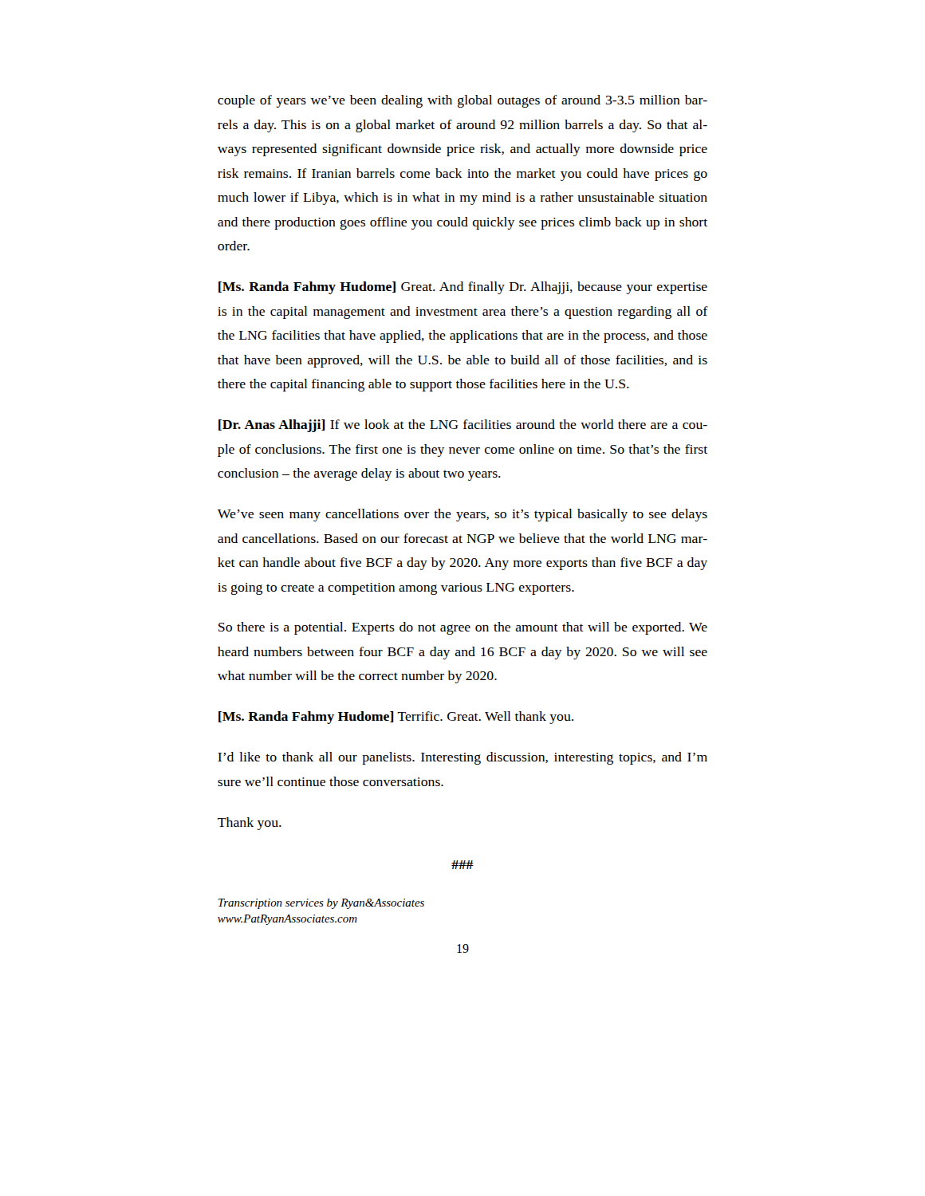couple of years we’ve been dealing with global outages of around 3-3.5 million barrels a day. This is on a global market of around 92 million barrels a day. So that always represented significant downside price risk, and actually more downside price risk remains. If Iranian barrels come back into the market you could have prices go much lower if Libya, which is in what in my mind is a rather unsustainable situation and there production goes offline you could quickly see prices climb back up in short order.
[Ms. Randa Fahmy Hudome] Great. And finally Dr. Alhajji, because your expertise is in the capital management and investment area there’s a question regarding all of the LNG facilities that have applied, the applications that are in the process, and those that have been approved, will the U.S. be able to build all of those facilities, and is there the capital financing able to support those facilities here in the U.S.
[Dr. Anas Alhajji] If we look at the LNG facilities around the world there are a couple of conclusions. The first one is they never come online on time. So that’s the first conclusion – the average delay is about two years.
We’ve seen many cancellations over the years, so it’s typical basically to see delays and cancellations. Based on our forecast at NGP we believe that the world LNG market can handle about five BCF a day by 2020. Any more exports than five BCF a day is going to create a competition among various LNG exporters.
So there is a potential. Experts do not agree on the amount that will be exported. We heard numbers between four BCF a day and 16 BCF a day by 2020. So we will see what number will be the correct number by 2020.
[Ms. Randa Fahmy Hudome] Terrific. Great. Well thank you.
I’d like to thank all our panelists. Interesting discussion, interesting topics, and I’m sure we’ll continue those conversations.
Thank you.
###
Transcription services by Ryan&Associates
www.PatRyanAssociates.com
19